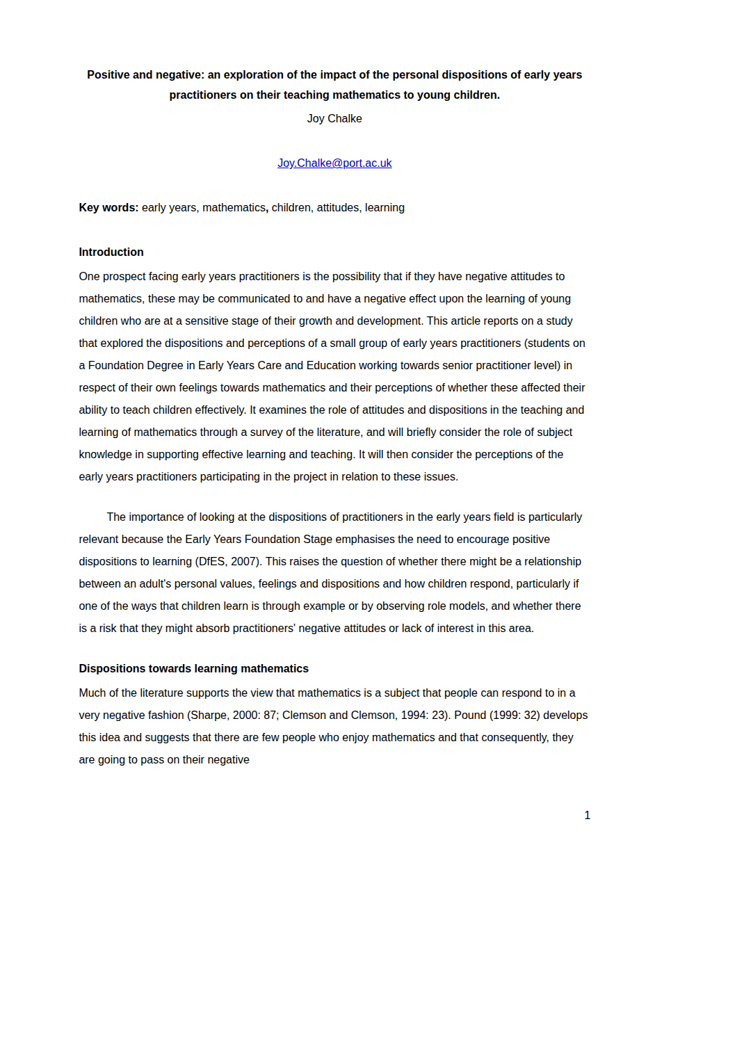Positive and negative: an exploration of the impact of the personal dispositions of early years practitioners on their teaching mathematics to young children.
Joy Chalke
Joy.Chalke@port.ac.uk
Key words: early years, mathematics, children, attitudes, learning
Introduction
One prospect facing early years practitioners is the possibility that if they have negative attitudes to mathematics, these may be communicated to and have a negative effect upon the learning of young children who are at a sensitive stage of their growth and development. This article reports on a study that explored the dispositions and perceptions of a small group of early years practitioners (students on a Foundation Degree in Early Years Care and Education working towards senior practitioner level) in respect of their own feelings towards mathematics and their perceptions of whether these affected their ability to teach children effectively. It examines the role of attitudes and dispositions in the teaching and learning of mathematics through a survey of the literature, and will briefly consider the role of subject knowledge in supporting effective learning and teaching. It will then consider the perceptions of the early years practitioners participating in the project in relation to these issues.
The importance of looking at the dispositions of practitioners in the early years field is particularly relevant because the Early Years Foundation Stage emphasises the need to encourage positive dispositions to learning (DfES, 2007). This raises the question of whether there might be a relationship between an adult's personal values, feelings and dispositions and how children respond, particularly if one of the ways that children learn is through example or by observing role models, and whether there is a risk that they might absorb practitioners' negative attitudes or lack of interest in this area.
Dispositions towards learning mathematics
Much of the literature supports the view that mathematics is a subject that people can respond to in a very negative fashion (Sharpe, 2000: 87; Clemson and Clemson, 1994: 23). Pound (1999: 32) develops this idea and suggests that there are few people who enjoy mathematics and that consequently, they are going to pass on their negative
1